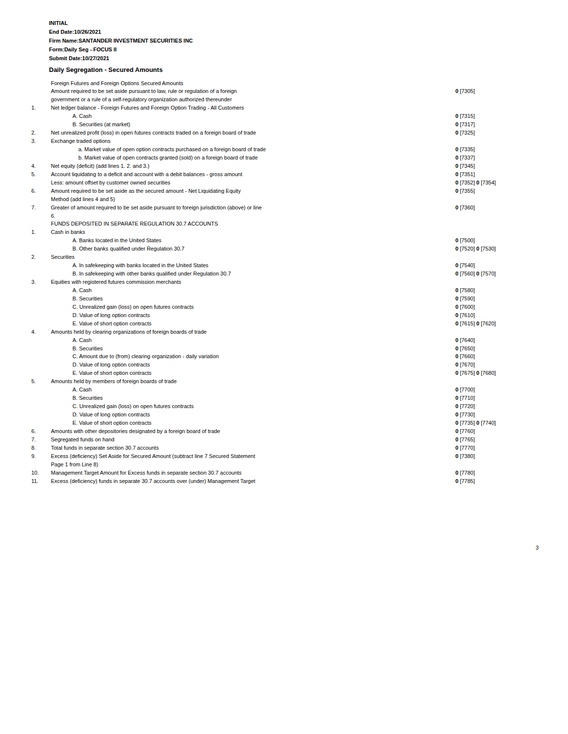INITIAL
End Date:10/26/2021
Firm Name:SANTANDER INVESTMENT SECURITIES INC
Form:Daily Seg - FOCUS II
Submit Date:10/27/2021
Daily Segregation - Secured Amounts
| | Foreign Futures and Foreign Options Secured Amounts | |
| | Amount required to be set aside pursuant to law, rule or regulation of a foreign | 0 [7305] |
| | government or a rule of a self-regulatory organization authorized thereunder | |
| 1. | Net ledger balance - Foreign Futures and Foreign Option Trading - All Customers | |
| | A. Cash | 0 [7315] |
| | B. Securities (at market) | 0 [7317] |
| 2. | Net unrealized profit (loss) in open futures contracts traded on a foreign board of trade | 0 [7325] |
| 3. | Exchange traded options | |
| | a. Market value of open option contracts purchased on a foreign board of trade | 0 [7335] |
| | b. Market value of open contracts granted (sold) on a foreign board of trade | 0 [7337] |
| 4. | Net equity (deficit) (add lines 1. 2. and 3.) | 0 [7345] |
| 5. | Account liquidating to a deficit and account with a debit balances - gross amount | 0 [7351] |
| | Less: amount offset by customer owned securities | 0 [7352] 0 [7354] |
| 6. | Amount required to be set aside as the secured amount - Net Liquidating Equity | 0 [7355] |
| | Method (add lines 4 and 5) | |
| 7. | Greater of amount required to be set aside pursuant to foreign jurisdiction (above) or line | 0 [7360] |
| | 6. | |
| | FUNDS DEPOSITED IN SEPARATE REGULATION 30.7 ACCOUNTS | |
| 1. | Cash in banks | |
| | A. Banks located in the United States | 0 [7500] |
| | B. Other banks qualified under Regulation 30.7 | 0 [7520] 0 [7530] |
| 2. | Securities | |
| | A. In safekeeping with banks located in the United States | 0 [7540] |
| | B. In safekeeping with other banks qualified under Regulation 30.7 | 0 [7560] 0 [7570] |
| 3. | Equities with registered futures commission merchants | |
| | A. Cash | 0 [7580] |
| | B. Securities | 0 [7590] |
| | C. Unrealized gain (loss) on open futures contracts | 0 [7600] |
| | D. Value of long option contracts | 0 [7610] |
| | E. Value of short option contracts | 0 [7615] 0 [7620] |
| 4. | Amounts held by clearing organizations of foreign boards of trade | |
| | A. Cash | 0 [7640] |
| | B. Securities | 0 [7650] |
| | C. Amount due to (from) clearing organization - daily variation | 0 [7660] |
| | D. Value of long option contracts | 0 [7670] |
| | E. Value of short option contracts | 0 [7675] 0 [7680] |
| 5. | Amounts held by members of foreign boards of trade | |
| | A. Cash | 0 [7700] |
| | B. Securities | 0 [7710] |
| | C. Unrealized gain (loss) on open futures contracts | 0 [7720] |
| | D. Value of long option contracts | 0 [7730] |
| | E. Value of short option contracts | 0 [7735] 0 [7740] |
| 6. | Amounts with other depositories designated by a foreign board of trade | 0 [7760] |
| 7. | Segregated funds on hand | 0 [7765] |
| 8. | Total funds in separate section 30.7 accounts | 0 [7770] |
| 9. | Excess (deficiency) Set Aside for Secured Amount (subtract line 7 Secured Statement | 0 [7380] |
| | Page 1 from Line 8) | |
| 10. | Management Target Amount for Excess funds in separate section 30.7 accounts | 0 [7780] |
| 11. | Excess (deficiency) funds in separate 30.7 accounts over (under) Management Target | 0 [7785] |
3